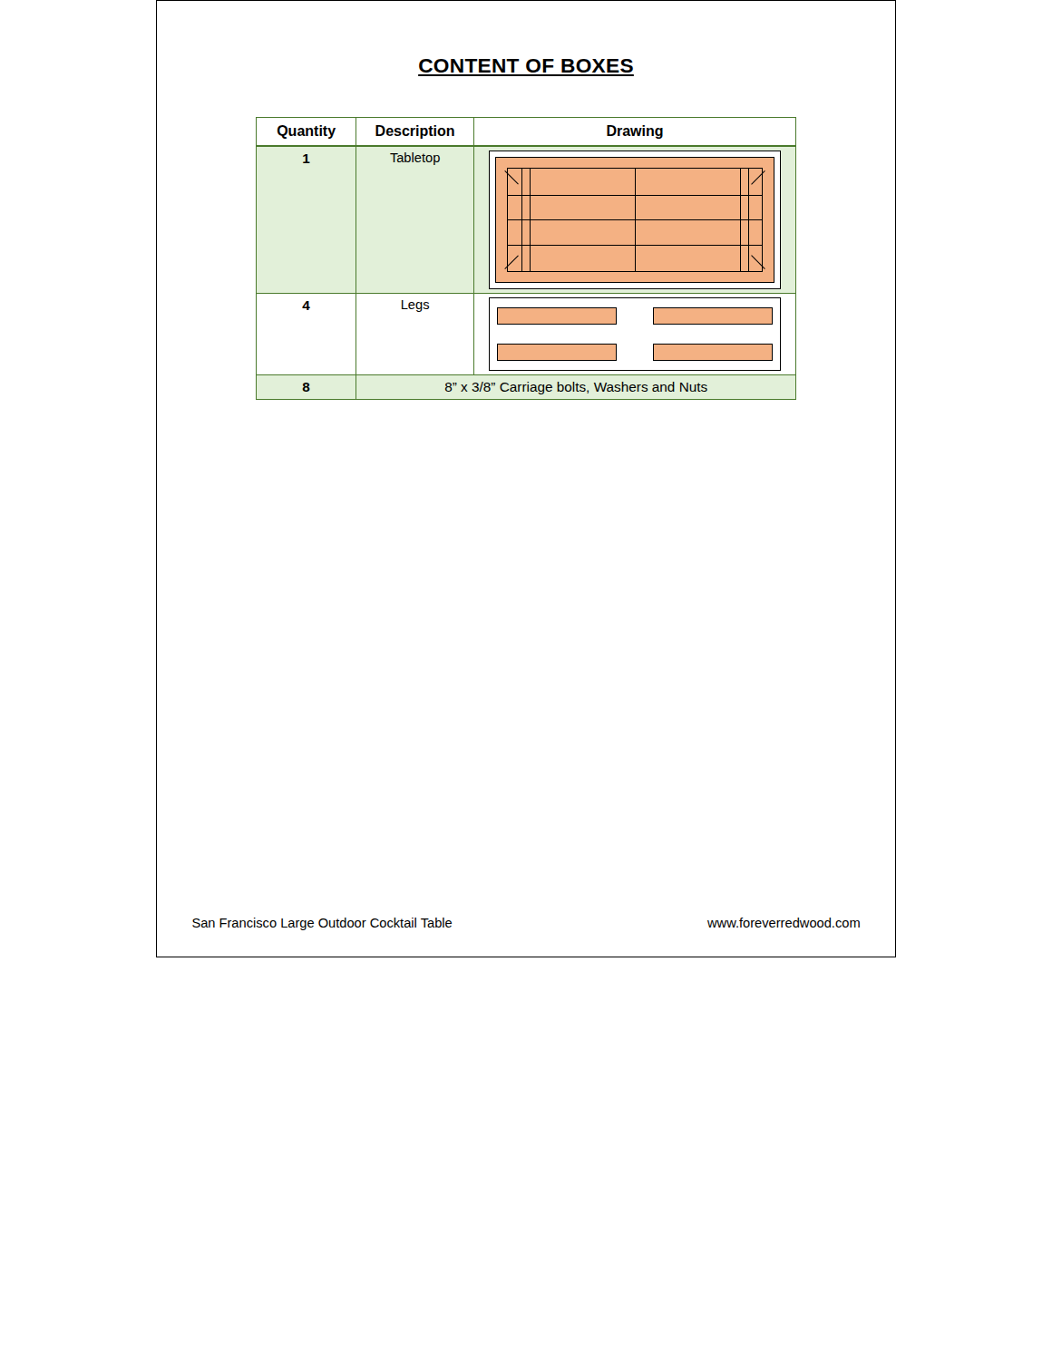CONTENT OF BOXES
| Quantity | Description | Drawing |
| --- | --- | --- |
| 1 | Tabletop | |
| 4 | Legs | |
| 8 | 8” x 3/8” Carriage bolts, Washers and Nuts |
San Francisco Large Outdoor Cocktail Table
www.foreverredwood.com